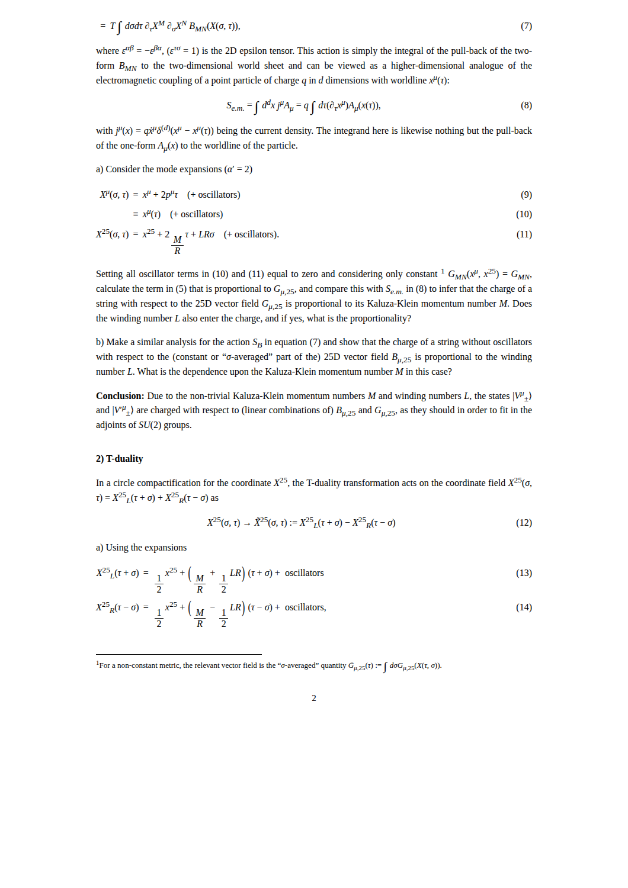=
T ∫ dσdτ ∂τXM ∂σXN BMN(X(σ, τ)),
(7)
where εαβ = −εβα, (ετσ = 1) is the 2D epsilon tensor. This action is simply the integral of the pull-back of the two-form BMN to the two-dimensional world sheet and can be viewed as a higher-dimensional analogue of the electromagnetic coupling of a point particle of charge q in d dimensions with worldline xμ(τ):
Se.m. = ∫ ddx jμAμ = q ∫ dτ(∂τxμ)Aμ(x(τ)),
(8)
with jμ(x) = qẋμδ(d)(xμ − xμ(τ)) being the current density. The integrand here is likewise nothing but the pull-back of the one-form Aμ(x) to the worldline of the particle.
a) Consider the mode expansions (α′ = 2)
Xμ(σ, τ)
=
xμ + 2pμτ (+ oscillators)
(9)
≡
xμ(τ) (+ oscillators)
(10)
X25(σ, τ)
=
x25 + 2MR τ + LRσ (+ oscillators).
(11)
Setting all oscillator terms in (10) and (11) equal to zero and considering only constant 1 GMN(xμ, x25) = GMN, calculate the term in (5) that is proportional to Gμ,25, and compare this with Se.m. in (8) to infer that the charge of a string with respect to the 25D vector field Gμ,25 is proportional to its Kaluza-Klein momentum number M. Does the winding number L also enter the charge, and if yes, what is the proportionality?
b) Make a similar analysis for the action SB in equation (7) and show that the charge of a string without oscillators with respect to the (constant or “σ-averaged” part of the) 25D vector field Bμ,25 is proportional to the winding number L. What is the dependence upon the Kaluza-Klein momentum number M in this case?
Conclusion: Due to the non-trivial Kaluza-Klein momentum numbers M and winding numbers L, the states |Vμ±⟩ and |V′μ±⟩ are charged with respect to (linear combinations of) Bμ,25 and Gμ,25, as they should in order to fit in the adjoints of SU(2) groups.
2) T-duality
In a circle compactification for the coordinate X25, the T-duality transformation acts on the coordinate field X25(σ, τ) = X25L(τ + σ) + X25R(τ − σ) as
X25(σ, τ) → X̃25(σ, τ) := X25L(τ + σ) − X25R(τ − σ)
(12)
a) Using the expansions
X25L(τ + σ)
=
12 x25 + (MR + 12 LR) (τ + σ) + oscillators
(13)
X25R(τ − σ)
=
12 x25 + (MR − 12 LR) (τ − σ) + oscillators,
(14)
1For a non-constant metric, the relevant vector field is the “σ-averaged” quantity Ḡμ,25(τ) := ∫ dσGμ,25(X(τ, σ)).
2